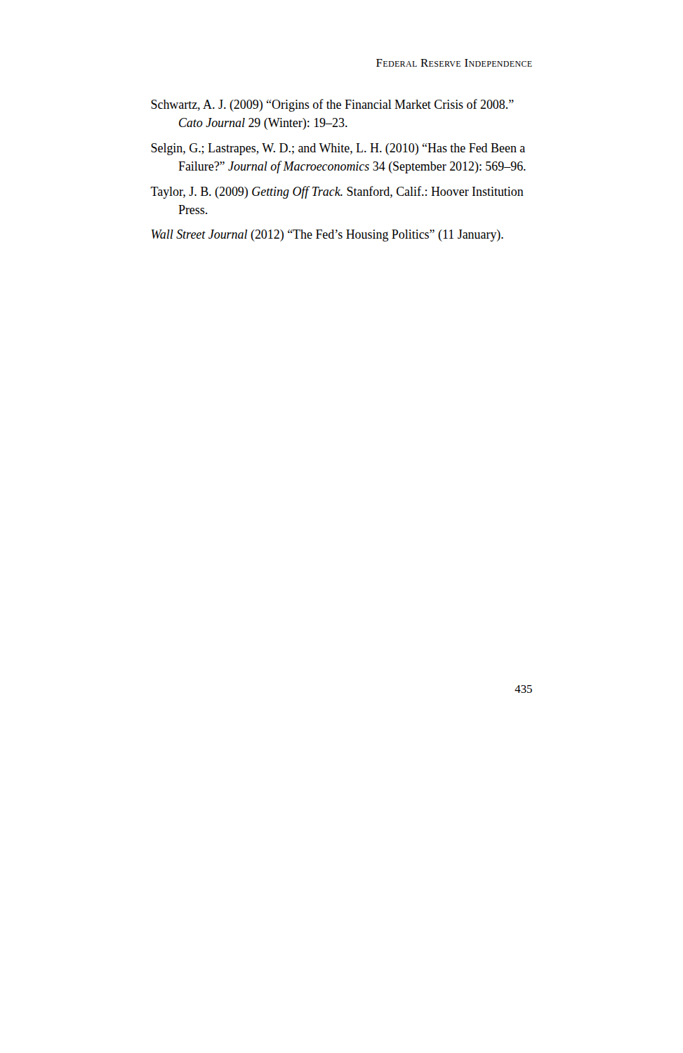Federal Reserve Independence
Schwartz, A. J. (2009) “Origins of the Financial Market Crisis of 2008.” Cato Journal 29 (Winter): 19–23.
Selgin, G.; Lastrapes, W. D.; and White, L. H. (2010) “Has the Fed Been a Failure?” Journal of Macroeconomics 34 (September 2012): 569–96.
Taylor, J. B. (2009) Getting Off Track. Stanford, Calif.: Hoover Institution Press.
Wall Street Journal (2012) “The Fed’s Housing Politics” (11 January).
435